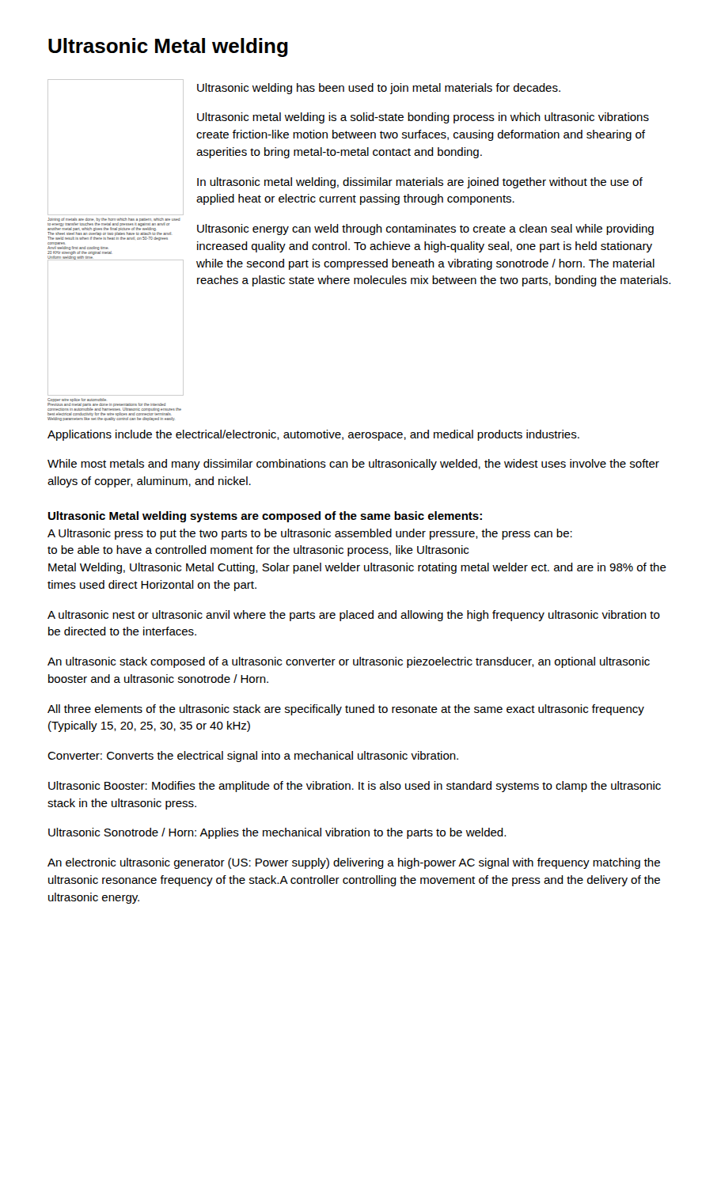Ultrasonic Metal welding
Joining of metals are done, by the horn which has a pattern, which are used to energy transfer touches the metal and presses it against an anvil or another metal part, which gives the final picture of the welding.
The sheet steel has an overlap or two plates have to attach to the anvil.
The weld result is when if there is heat in the anvil, on 50-70 degrees compares.
Anvil welding first and cooling time.
20 KHz strength of the original metal.
Uniform welding with time.
Copper wire splice for automobile.
Previous and metal parts are done in presentations for the intended connections in automobile and harnesses. Ultrasonic computing ensures the best electrical conductivity for the wire splices and connector terminals.
Welding parameters like set the quality control can be displayed in easily.
Ultrasonic welding has been used to join metal materials for decades.
Ultrasonic metal welding is a solid-state bonding process in which ultrasonic vibrations create friction-like motion between two surfaces, causing deformation and shearing of asperities to bring metal-to-metal contact and bonding.
In ultrasonic metal welding, dissimilar materials are joined together without the use of applied heat or electric current passing through components.
Ultrasonic energy can weld through contaminates to create a clean seal while providing increased quality and control. To achieve a high-quality seal, one part is held stationary while the second part is compressed beneath a vibrating sonotrode / horn. The material reaches a plastic state where molecules mix between the two parts, bonding the materials.
Applications include the electrical/electronic, automotive, aerospace, and medical products industries.
While most metals and many dissimilar combinations can be ultrasonically welded, the widest uses involve the softer alloys of copper, aluminum, and nickel.
Ultrasonic Metal welding systems are composed of the same basic elements:
A Ultrasonic press to put the two parts to be ultrasonic assembled under pressure, the press can be:
to be able to have a controlled moment for the ultrasonic process, like Ultrasonic
Metal Welding, Ultrasonic Metal Cutting, Solar panel welder ultrasonic rotating metal welder ect. and are in 98% of the times used direct Horizontal on the part.
A ultrasonic nest or ultrasonic anvil where the parts are placed and allowing the high frequency ultrasonic vibration to be directed to the interfaces.
An ultrasonic stack composed of a ultrasonic converter or ultrasonic piezoelectric transducer, an optional ultrasonic booster and a ultrasonic sonotrode / Horn.
All three elements of the ultrasonic stack are specifically tuned to resonate at the same exact ultrasonic frequency (Typically 15, 20, 25, 30, 35 or 40 kHz)
Converter: Converts the electrical signal into a mechanical ultrasonic vibration.
Ultrasonic Booster: Modifies the amplitude of the vibration. It is also used in standard systems to clamp the ultrasonic stack in the ultrasonic press.
Ultrasonic Sonotrode / Horn: Applies the mechanical vibration to the parts to be welded.
An electronic ultrasonic generator (US: Power supply) delivering a high-power AC signal with frequency matching the ultrasonic resonance frequency of the stack.A controller controlling the movement of the press and the delivery of the ultrasonic energy.